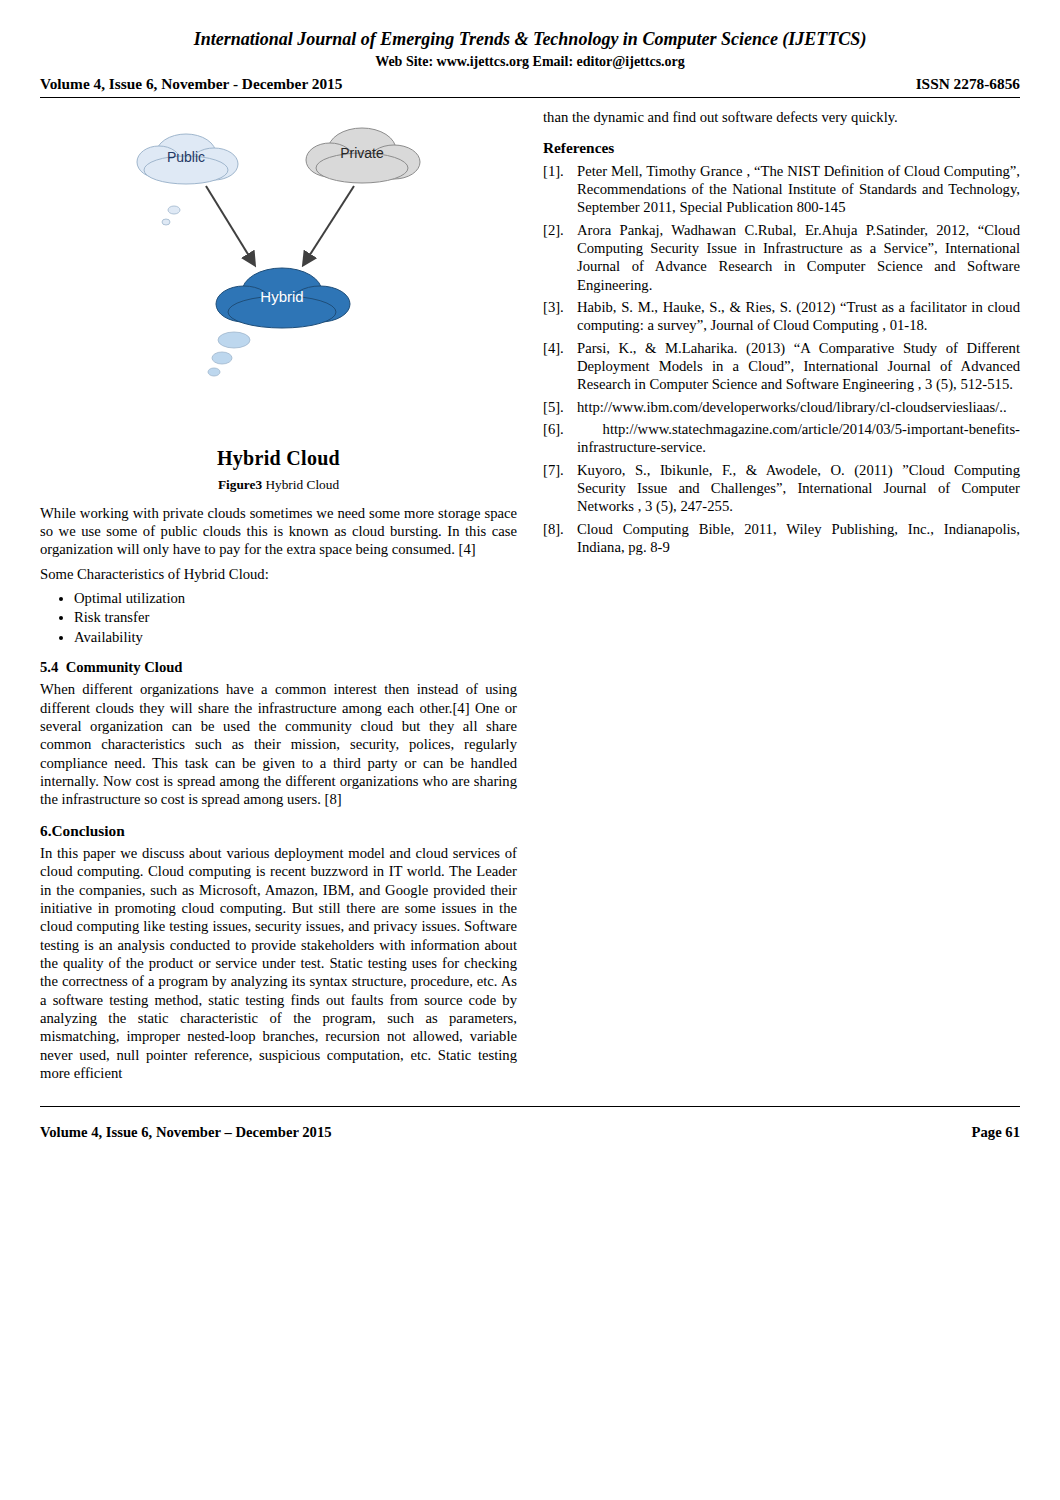International Journal of Emerging Trends & Technology in Computer Science (IJETTCS)
Web Site: www.ijettcs.org Email: editor@ijettcs.org
Volume 4, Issue 6, November - December 2015 ISSN 2278-6856
Public Private Hybrid
Hybrid Cloud
Figure3 Hybrid Cloud
While working with private clouds sometimes we need some more storage space so we use some of public clouds this is known as cloud bursting. In this case organization will only have to pay for the extra space being consumed. [4]
Some Characteristics of Hybrid Cloud:
Optimal utilization
Risk transfer
Availability
5.4 Community Cloud
When different organizations have a common interest then instead of using different clouds they will share the infrastructure among each other.[4] One or several organization can be used the community cloud but they all share common characteristics such as their mission, security, polices, regularly compliance need. This task can be given to a third party or can be handled internally. Now cost is spread among the different organizations who are sharing the infrastructure so cost is spread among users. [8]
6.Conclusion
In this paper we discuss about various deployment model and cloud services of cloud computing. Cloud computing is recent buzzword in IT world. The Leader in the companies, such as Microsoft, Amazon, IBM, and Google provided their initiative in promoting cloud computing. But still there are some issues in the cloud computing like testing issues, security issues, and privacy issues. Software testing is an analysis conducted to provide stakeholders with information about the quality of the product or service under test. Static testing uses for checking the correctness of a program by analyzing its syntax structure, procedure, etc. As a software testing method, static testing finds out faults from source code by analyzing the static characteristic of the program, such as parameters, mismatching, improper nested-loop branches, recursion not allowed, variable never used, null pointer reference, suspicious computation, etc. Static testing more efficient
than the dynamic and find out software defects very quickly.
References
Peter Mell, Timothy Grance , “The NIST Definition of Cloud Computing”, Recommendations of the National Institute of Standards and Technology, September 2011, Special Publication 800-145
Arora Pankaj, Wadhawan C.Rubal, Er.Ahuja P.Satinder, 2012, “Cloud Computing Security Issue in Infrastructure as a Service”, International Journal of Advance Research in Computer Science and Software Engineering.
Habib, S. M., Hauke, S., & Ries, S. (2012) “Trust as a facilitator in cloud computing: a survey”, Journal of Cloud Computing , 01-18.
Parsi, K., & M.Laharika. (2013) “A Comparative Study of Different Deployment Models in a Cloud”, International Journal of Advanced Research in Computer Science and Software Engineering , 3 (5), 512-515.
http://www.ibm.com/developerworks/cloud/library/cl-cloudserviesliaas/..
http://www.statechmagazine.com/article/2014/03/5-important-benefits-infrastructure-service.
Kuyoro, S., Ibikunle, F., & Awodele, O. (2011) ”Cloud Computing Security Issue and Challenges”, International Journal of Computer Networks , 3 (5), 247-255.
Cloud Computing Bible, 2011, Wiley Publishing, Inc., Indianapolis, Indiana, pg. 8-9
Volume 4, Issue 6, November – December 2015 Page 61